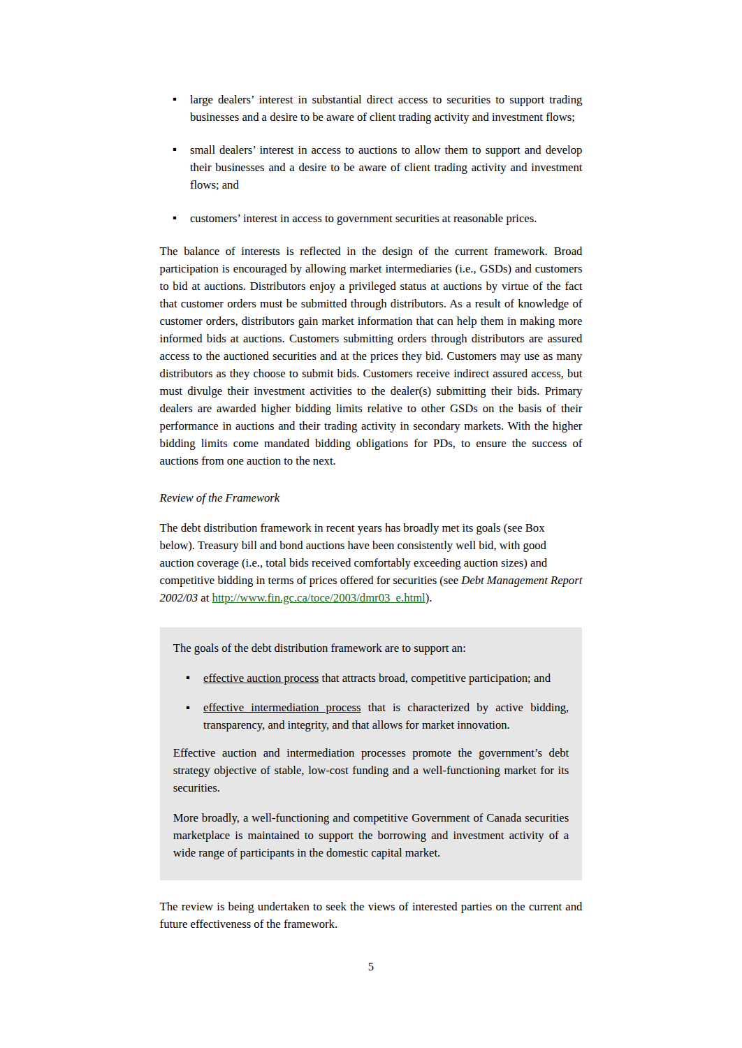large dealers’ interest in substantial direct access to securities to support trading businesses and a desire to be aware of client trading activity and investment flows;
small dealers’ interest in access to auctions to allow them to support and develop their businesses and a desire to be aware of client trading activity and investment flows; and
customers’ interest in access to government securities at reasonable prices.
The balance of interests is reflected in the design of the current framework. Broad participation is encouraged by allowing market intermediaries (i.e., GSDs) and customers to bid at auctions. Distributors enjoy a privileged status at auctions by virtue of the fact that customer orders must be submitted through distributors. As a result of knowledge of customer orders, distributors gain market information that can help them in making more informed bids at auctions. Customers submitting orders through distributors are assured access to the auctioned securities and at the prices they bid. Customers may use as many distributors as they choose to submit bids. Customers receive indirect assured access, but must divulge their investment activities to the dealer(s) submitting their bids. Primary dealers are awarded higher bidding limits relative to other GSDs on the basis of their performance in auctions and their trading activity in secondary markets. With the higher bidding limits come mandated bidding obligations for PDs, to ensure the success of auctions from one auction to the next.
Review of the Framework
The debt distribution framework in recent years has broadly met its goals (see Box below). Treasury bill and bond auctions have been consistently well bid, with good auction coverage (i.e., total bids received comfortably exceeding auction sizes) and competitive bidding in terms of prices offered for securities (see Debt Management Report 2002/03 at http://www.fin.gc.ca/toce/2003/dmr03_e.html).
The goals of the debt distribution framework are to support an:
effective auction process that attracts broad, competitive participation; and
effective intermediation process that is characterized by active bidding, transparency, and integrity, and that allows for market innovation.
Effective auction and intermediation processes promote the government’s debt strategy objective of stable, low-cost funding and a well-functioning market for its securities.
More broadly, a well-functioning and competitive Government of Canada securities marketplace is maintained to support the borrowing and investment activity of a wide range of participants in the domestic capital market.
The review is being undertaken to seek the views of interested parties on the current and future effectiveness of the framework.
5